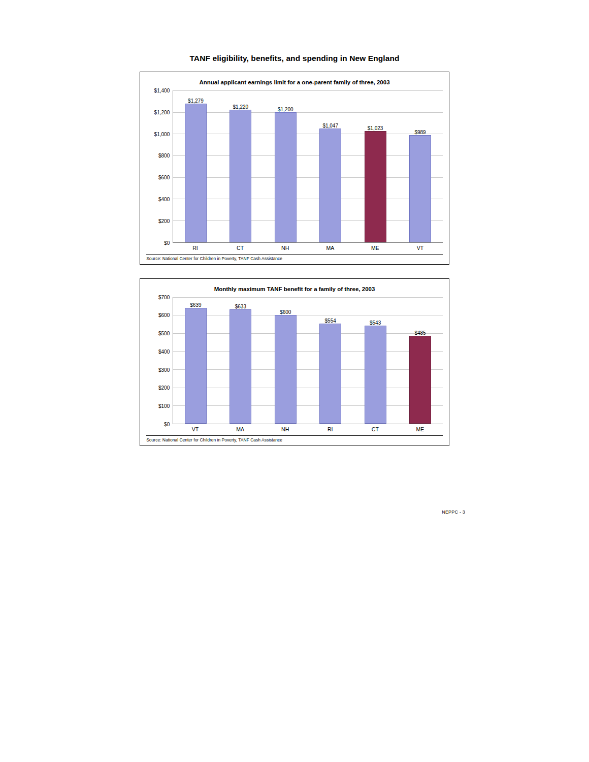TANF eligibility, benefits, and spending in New England
Annual applicant earnings limit for a one-parent family of three, 2003
$1,400 $1,200 $1,000 $800 $600 $400 $200 $0
$1,279
$1,220
$1,200
$1,047
$1,023
$989
RI
CT
NH
MA
ME
VT
Source: National Center for Children in Poverty, TANF Cash Assistance
Monthly maximum TANF benefit for a family of three, 2003
$700 $600 $500 $400 $300 $200 $100 $0
$639
$633
$600
$554
$543
$485
VT
MA
NH
RI
CT
ME
Source: National Center for Children in Poverty, TANF Cash Assistance
NEPPC - 3